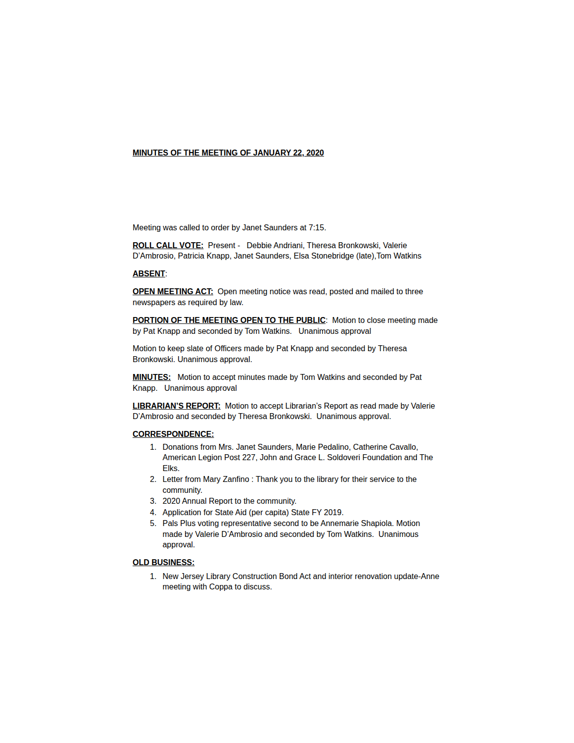MINUTES OF THE MEETING OF JANUARY 22, 2020
Meeting was called to order by Janet Saunders at 7:15.
ROLL CALL VOTE: Present - Debbie Andriani, Theresa Bronkowski, Valerie D’Ambrosio, Patricia Knapp, Janet Saunders, Elsa Stonebridge (late),Tom Watkins
ABSENT:
OPEN MEETING ACT: Open meeting notice was read, posted and mailed to three
newspapers as required by law.
PORTION OF THE MEETING OPEN TO THE PUBLIC: Motion to close meeting made by Pat Knapp and seconded by Tom Watkins. Unanimous approval
Motion to keep slate of Officers made by Pat Knapp and seconded by Theresa Bronkowski. Unanimous approval.
MINUTES: Motion to accept minutes made by Tom Watkins and seconded by Pat Knapp. Unanimous approval
LIBRARIAN’S REPORT: Motion to accept Librarian’s Report as read made by Valerie D’Ambrosio and seconded by Theresa Bronkowski. Unanimous approval.
CORRESPONDENCE:
Donations from Mrs. Janet Saunders, Marie Pedalino, Catherine Cavallo, American Legion Post 227, John and Grace L. Soldoveri Foundation and The Elks.
Letter from Mary Zanfino : Thank you to the library for their service to the community.
2020 Annual Report to the community.
Application for State Aid (per capita) State FY 2019.
Pals Plus voting representative second to be Annemarie Shapiola. Motion made by Valerie D’Ambrosio and seconded by Tom Watkins. Unanimous approval.
OLD BUSINESS:
New Jersey Library Construction Bond Act and interior renovation update-Anne meeting with Coppa to discuss.